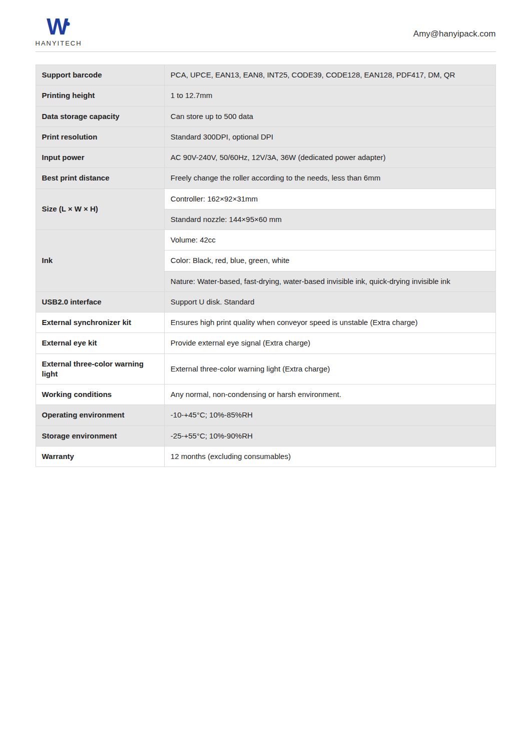W●
HANYITECH
Amy@hanyipack.com
| Support barcode | PCA, UPCE, EAN13, EAN8, INT25, CODE39, CODE128, EAN128, PDF417, DM, QR |
| Printing height | 1 to 12.7mm |
| Data storage capacity | Can store up to 500 data |
| Print resolution | Standard 300DPI, optional DPI |
| Input power | AC 90V-240V, 50/60Hz, 12V/3A, 36W (dedicated power adapter) |
| Best print distance | Freely change the roller according to the needs, less than 6mm |
| Size (L × W × H) | Controller: 162×92×31mm |
| Standard nozzle: 144×95×60 mm |
| Ink | Volume: 42cc |
| Color: Black, red, blue, green, white |
| Nature: Water-based, fast-drying, water-based invisible ink, quick-drying invisible ink |
| USB2.0 interface | Support U disk. Standard |
| External synchronizer kit | Ensures high print quality when conveyor speed is unstable (Extra charge) |
| External eye kit | Provide external eye signal (Extra charge) |
| External three-color warning light | External three-color warning light (Extra charge) |
| Working conditions | Any normal, non-condensing or harsh environment. |
| Operating environment | -10-+45°C; 10%-85%RH |
| Storage environment | -25-+55°C; 10%-90%RH |
| Warranty | 12 months (excluding consumables) |